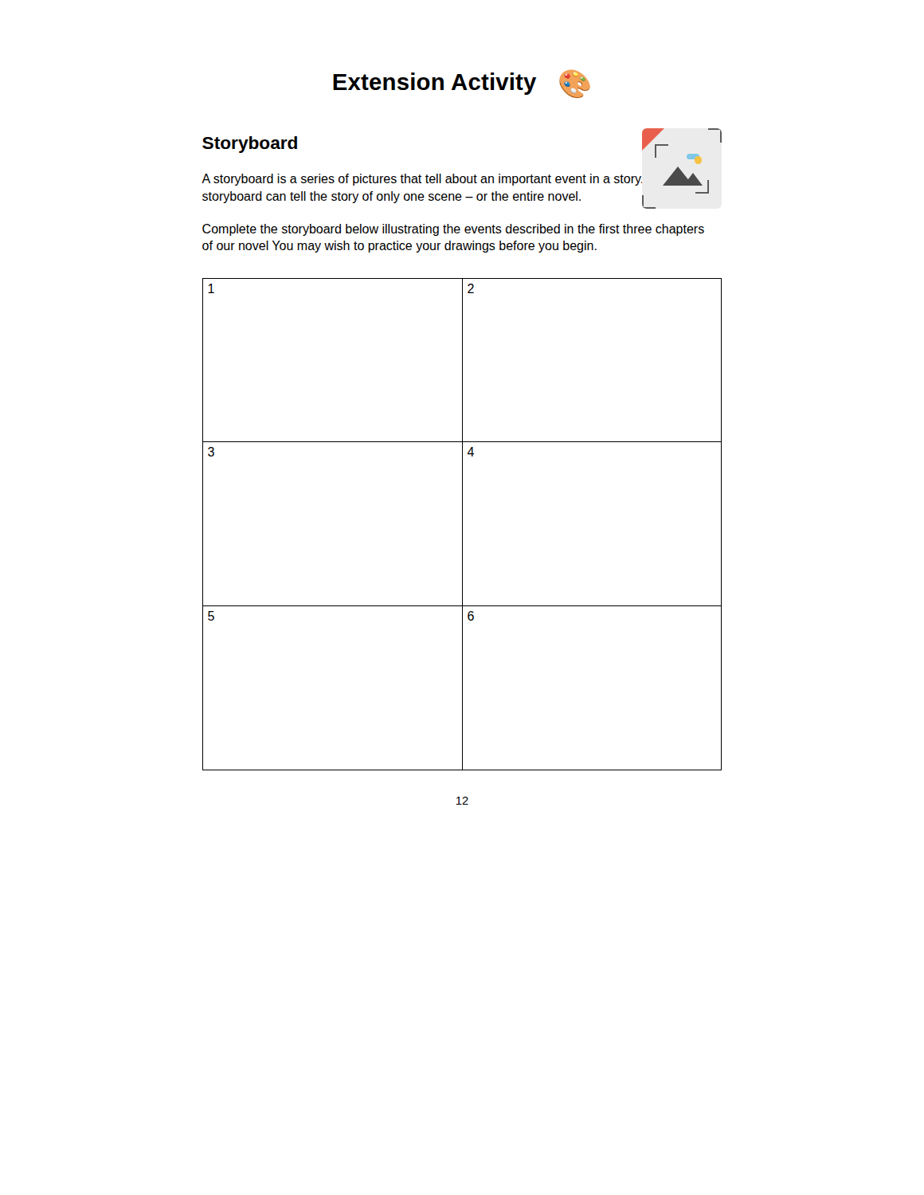Extension Activity 🎨
Storyboard
A storyboard is a series of pictures that tell about an important event in a story. A storyboard can tell the story of only one scene – or the entire novel.
Complete the storyboard below illustrating the events described in the first three chapters of our novel You may wish to practice your drawings before you begin.
| 1 | 2 |
| 3 | 4 |
| 5 | 6 |
12